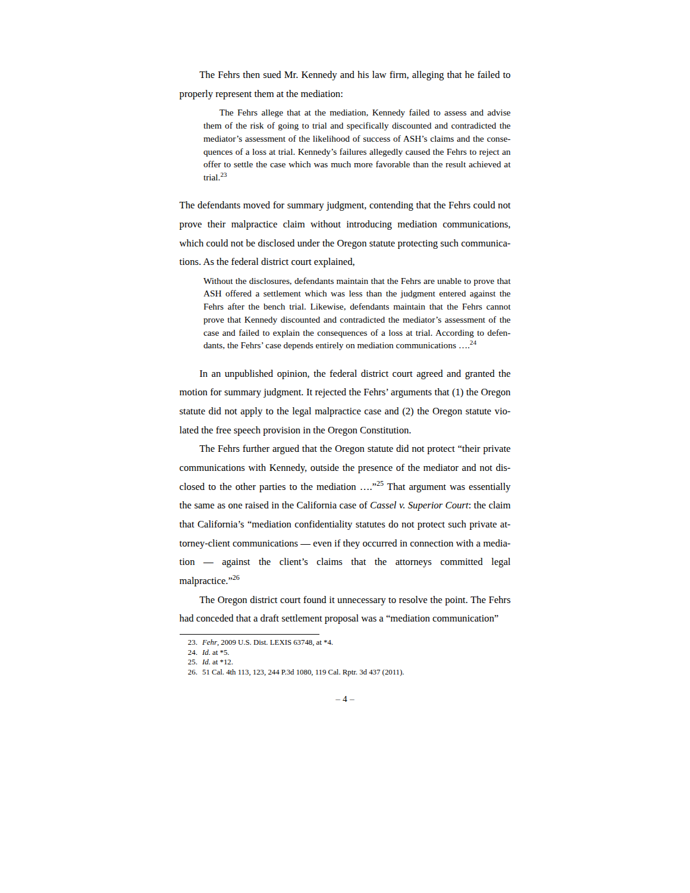The Fehrs then sued Mr. Kennedy and his law firm, alleging that he failed to properly represent them at the mediation:
The Fehrs allege that at the mediation, Kennedy failed to assess and advise them of the risk of going to trial and specifically discounted and contradicted the mediator’s assessment of the likelihood of success of ASH’s claims and the consequences of a loss at trial. Kennedy’s failures allegedly caused the Fehrs to reject an offer to settle the case which was much more favorable than the result achieved at trial.23
The defendants moved for summary judgment, contending that the Fehrs could not prove their malpractice claim without introducing mediation communications, which could not be disclosed under the Oregon statute protecting such communications. As the federal district court explained,
Without the disclosures, defendants maintain that the Fehrs are unable to prove that ASH offered a settlement which was less than the judgment entered against the Fehrs after the bench trial. Likewise, defendants maintain that the Fehrs cannot prove that Kennedy discounted and contradicted the mediator’s assessment of the case and failed to explain the consequences of a loss at trial. According to defendants, the Fehrs’ case depends entirely on mediation communications ….24
In an unpublished opinion, the federal district court agreed and granted the motion for summary judgment. It rejected the Fehrs’ arguments that (1) the Oregon statute did not apply to the legal malpractice case and (2) the Oregon statute violated the free speech provision in the Oregon Constitution.
The Fehrs further argued that the Oregon statute did not protect “their private communications with Kennedy, outside the presence of the mediator and not disclosed to the other parties to the mediation ….”25 That argument was essentially the same as one raised in the California case of Cassel v. Superior Court: the claim that California’s “mediation confidentiality statutes do not protect such private attorney-client communications — even if they occurred in connection with a mediation — against the client’s claims that the attorneys committed legal malpractice.”26
The Oregon district court found it unnecessary to resolve the point. The Fehrs had conceded that a draft settlement proposal was a “mediation communication”
23. Fehr, 2009 U.S. Dist. LEXIS 63748, at *4.
24. Id. at *5.
25. Id. at *12.
26. 51 Cal. 4th 113, 123, 244 P.3d 1080, 119 Cal. Rptr. 3d 437 (2011).
– 4 –